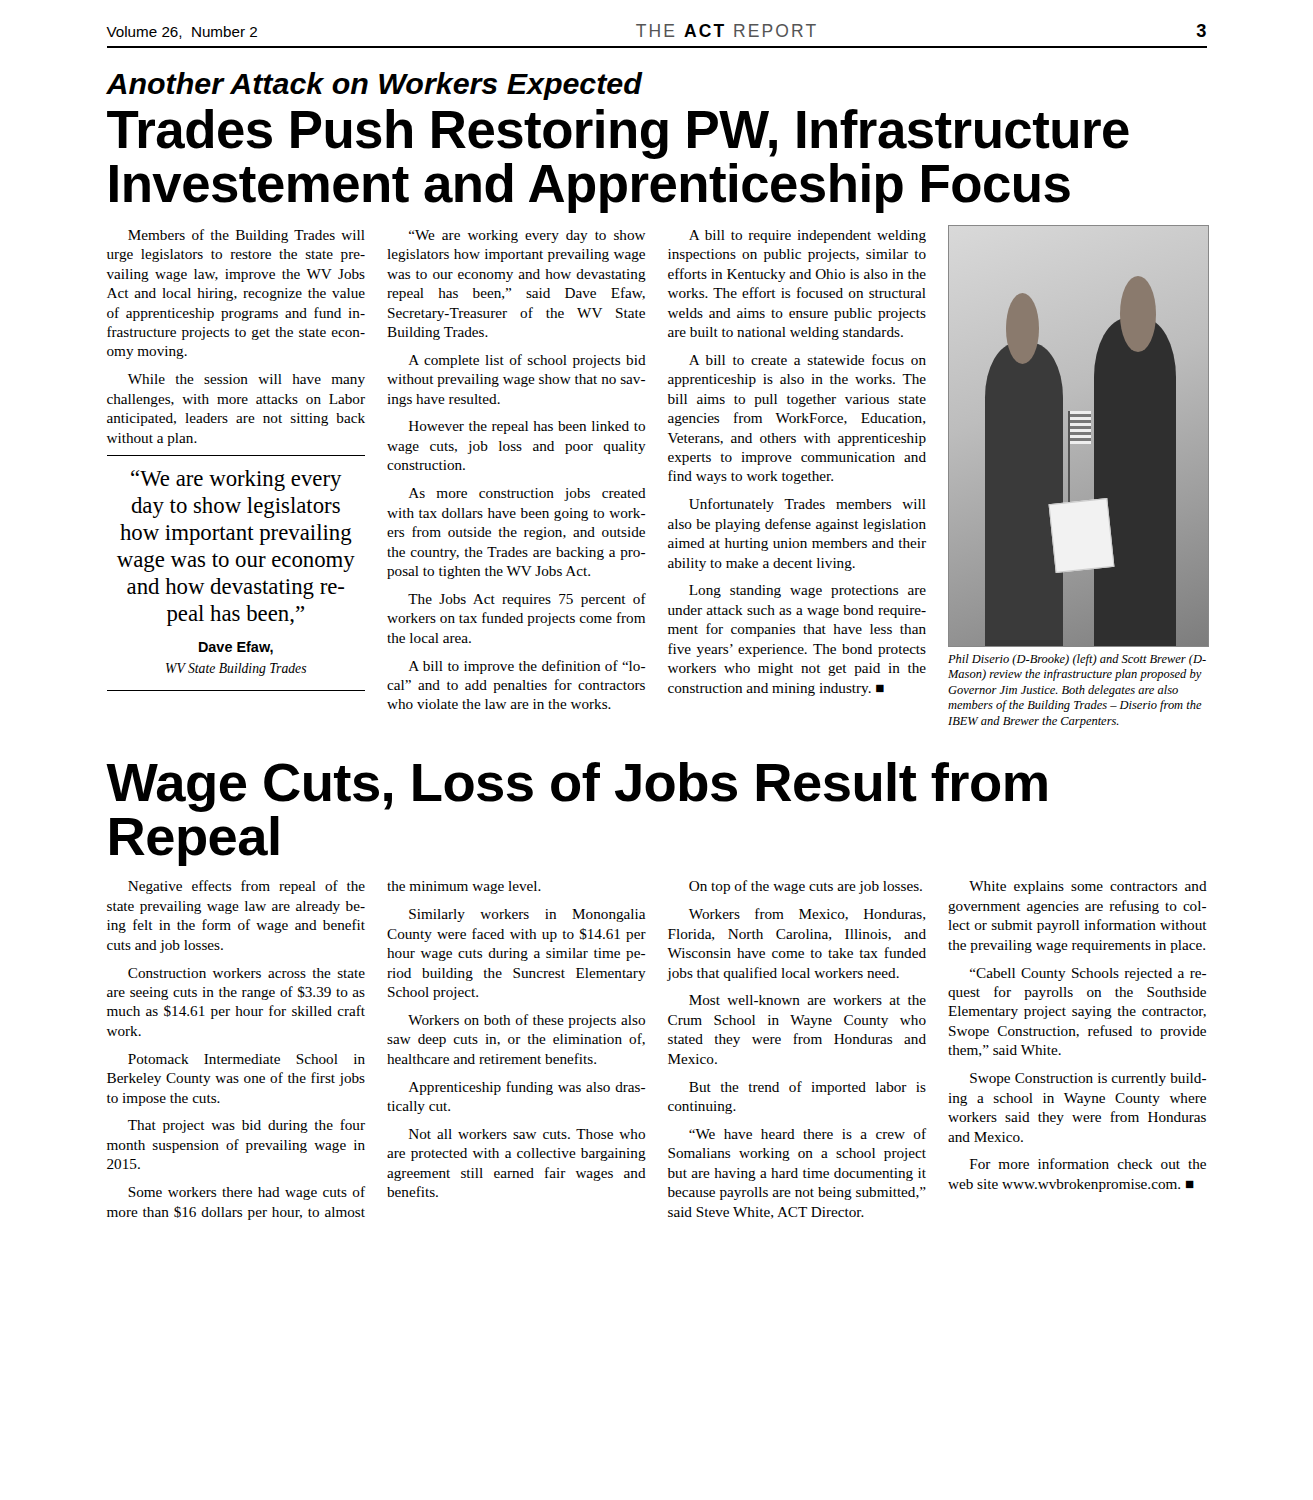Volume 26, Number 2
THE ACT REPORT
3
Another Attack on Workers Expected
Trades Push Restoring PW, Infrastructure Investement and Apprenticeship Focus
Members of the Building Trades will urge legislators to restore the state prevailing wage law, improve the WV Jobs Act and local hiring, recognize the value of apprenticeship programs and fund infrastructure projects to get the state economy moving.
While the session will have many challenges, with more attacks on Labor anticipated, leaders are not sitting back without a plan.
“We are working every day to show legislators how important prevailing wage was to our economy and how devastating repeal has been,”
Dave Efaw,
WV State Building Trades
“We are working every day to show legislators how important prevailing wage was to our economy and how devastating repeal has been,” said Dave Efaw, Secretary-Treasurer of the WV State Building Trades.
A complete list of school projects bid without prevailing wage show that no savings have resulted.
However the repeal has been linked to wage cuts, job loss and poor quality construction.
As more construction jobs created with tax dollars have been going to workers from outside the region, and outside the country, the Trades are backing a proposal to tighten the WV Jobs Act.
The Jobs Act requires 75 percent of workers on tax funded projects come from the local area.
A bill to improve the definition of “local” and to add penalties for contractors who violate the law are in the works.
A bill to require independent welding inspections on public projects, similar to efforts in Kentucky and Ohio is also in the works. The effort is focused on structural welds and aims to ensure public projects are built to national welding standards.
A bill to create a statewide focus on apprenticeship is also in the works. The bill aims to pull together various state agencies from WorkForce, Education, Veterans, and others with apprenticeship experts to improve communication and find ways to work together.
Unfortunately Trades members will also be playing defense against legislation aimed at hurting union members and their ability to make a decent living.
Long standing wage protections are under attack such as a wage bond requirement for companies that have less than five years’ experience. The bond protects workers who might not get paid in the construction and mining industry. ■
Phil Diserio (D-Brooke) (left) and Scott Brewer (D-Mason) review the infrastructure plan proposed by Governor Jim Justice. Both delegates are also members of the Building Trades – Diserio from the IBEW and Brewer the Carpenters.
Wage Cuts, Loss of Jobs Result from Repeal
Negative effects from repeal of the state prevailing wage law are already being felt in the form of wage and benefit cuts and job losses.
Construction workers across the state are seeing cuts in the range of $3.39 to as much as $14.61 per hour for skilled craft work.
Potomack Intermediate School in Berkeley County was one of the first jobs to impose the cuts.
That project was bid during the four month suspension of prevailing wage in 2015.
Some workers there had wage cuts of more than $16 dollars per hour, to almost the minimum wage level.
Similarly workers in Monongalia County were faced with up to $14.61 per hour wage cuts during a similar time period building the Suncrest Elementary School project.
Workers on both of these projects also saw deep cuts in, or the elimination of, healthcare and retirement benefits.
Apprenticeship funding was also drastically cut.
Not all workers saw cuts. Those who are protected with a collective bargaining agreement still earned fair wages and benefits.
On top of the wage cuts are job losses.
Workers from Mexico, Honduras, Florida, North Carolina, Illinois, and Wisconsin have come to take tax funded jobs that qualified local workers need.
Most well-known are workers at the Crum School in Wayne County who stated they were from Honduras and Mexico.
But the trend of imported labor is continuing.
“We have heard there is a crew of Somalians working on a school project but are having a hard time documenting it because payrolls are not being submitted,” said Steve White, ACT Director.
White explains some contractors and government agencies are refusing to collect or submit payroll information without the prevailing wage requirements in place.
“Cabell County Schools rejected a request for payrolls on the Southside Elementary project saying the contractor, Swope Construction, refused to provide them,” said White.
Swope Construction is currently building a school in Wayne County where workers said they were from Honduras and Mexico.
For more information check out the web site www.wvbrokenpromise.com. ■